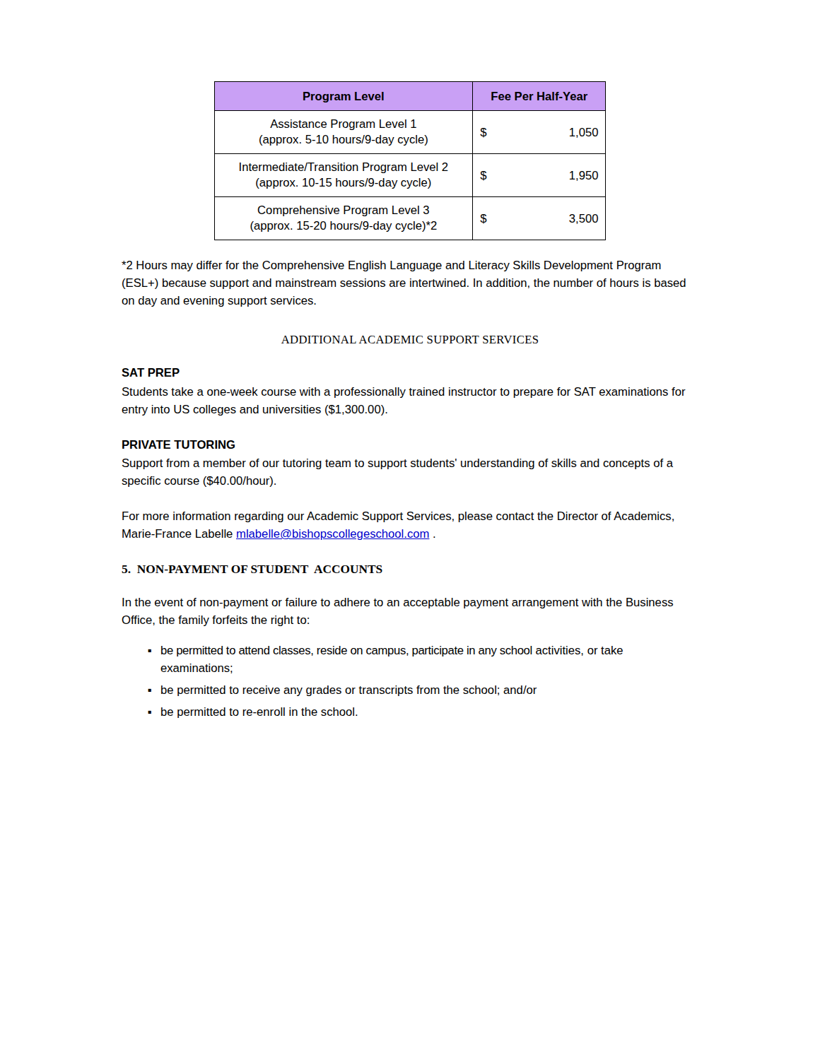| Program Level | Fee Per Half-Year |
| --- | --- |
| Assistance Program Level 1 (approx. 5-10 hours/9-day cycle) | $ 1,050 |
| Intermediate/Transition Program Level 2 (approx. 10-15 hours/9-day cycle) | $ 1,950 |
| Comprehensive Program Level 3 (approx. 15-20 hours/9-day cycle)*2 | $ 3,500 |
*2 Hours may differ for the Comprehensive English Language and Literacy Skills Development Program (ESL+) because support and mainstream sessions are intertwined. In addition, the number of hours is based on day and evening support services.
ADDITIONAL ACADEMIC SUPPORT SERVICES
SAT PREP
Students take a one-week course with a professionally trained instructor to prepare for SAT examinations for entry into US colleges and universities ($1,300.00).
PRIVATE TUTORING
Support from a member of our tutoring team to support students' understanding of skills and concepts of a specific course ($40.00/hour).
For more information regarding our Academic Support Services, please contact the Director of Academics, Marie-France Labelle mlabelle@bishopscollegeschool.com .
5. NON-PAYMENT OF STUDENT ACCOUNTS
In the event of non-payment or failure to adhere to an acceptable payment arrangement with the Business Office, the family forfeits the right to:
be permitted to attend classes, reside on campus, participate in any school activities, or take examinations;
be permitted to receive any grades or transcripts from the school; and/or
be permitted to re-enroll in the school.